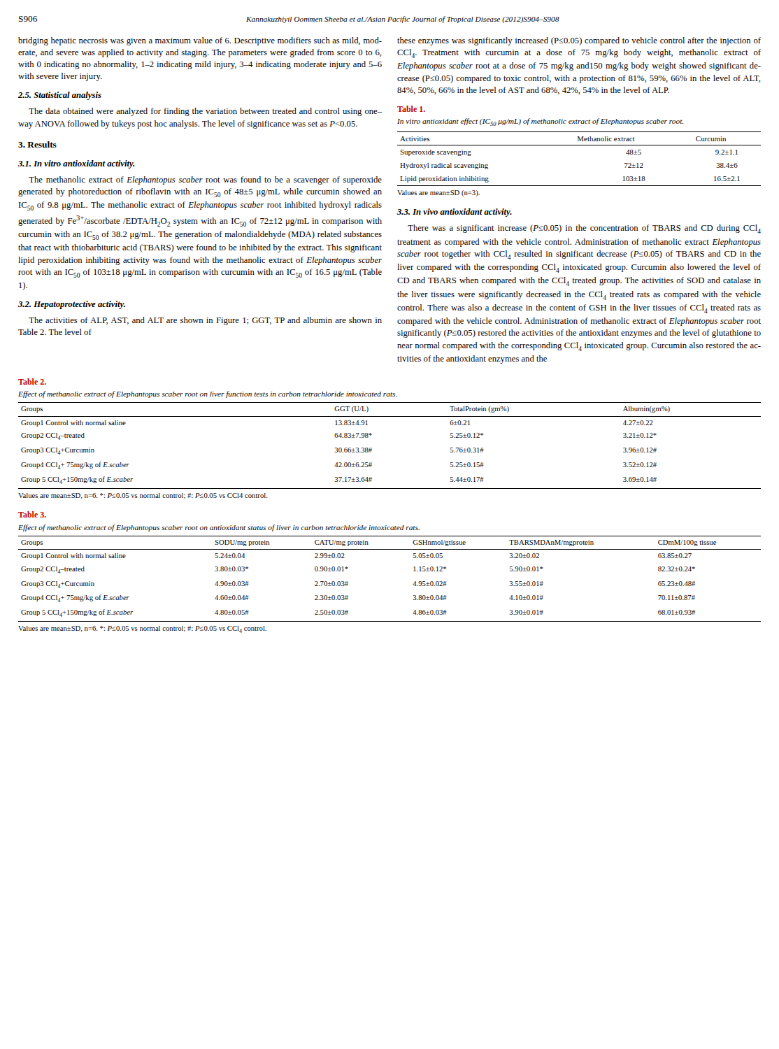S906
Kannakuzhiyil Oommen Sheeba et al./Asian Pacific Journal of Tropical Disease (2012)S904–S908
bridging hepatic necrosis was given a maximum value of 6. Descriptive modifiers such as mild, moderate, and severe was applied to activity and staging. The parameters were graded from score 0 to 6, with 0 indicating no abnormality, 1–2 indicating mild injury, 3–4 indicating moderate injury and 5–6 with severe liver injury.
2.5. Statistical analysis
The data obtained were analyzed for finding the variation between treated and control using one–way ANOVA followed by tukeys post hoc analysis. The level of significance was set as P<0.05.
3. Results
3.1. In vitro antioxidant activity.
The methanolic extract of Elephantopus scaber root was found to be a scavenger of superoxide generated by photoreduction of riboflavin with an IC50 of 48±5 μg/mL while curcumin showed an IC50 of 9.8 μg/mL. The methanolic extract of Elephantopus scaber root inhibited hydroxyl radicals generated by Fe3+/ascorbate /EDTA/H2O2 system with an IC50 of 72±12 μg/mL in comparison with curcumin with an IC50 of 38.2 μg/mL. The generation of malondialdehyde (MDA) related substances that react with thiobarbituric acid (TBARS) were found to be inhibited by the extract. This significant lipid peroxidation inhibiting activity was found with the methanolic extract of Elephantopus scaber root with an IC50 of 103±18 μg/mL in comparison with curcumin with an IC50 of 16.5 μg/mL (Table 1).
3.2. Hepatoprotective activity.
The activities of ALP, AST, and ALT are shown in Figure 1; GGT, TP and albumin are shown in Table 2. The level of
these enzymes was significantly increased (P≤0.05) compared to vehicle control after the injection of CCl4. Treatment with curcumin at a dose of 75 mg/kg body weight, methanolic extract of Elephantopus scaber root at a dose of 75 mg/kg and150 mg/kg body weight showed significant decrease (P≤0.05) compared to toxic control, with a protection of 81%, 59%, 66% in the level of ALT, 84%, 50%, 66% in the level of AST and 68%, 42%, 54% in the level of ALP.
Table 1.
In vitro antioxidant effect (IC50 μg/mL) of methanolic extract of Elephantopus scaber root.
| Activities | Methanolic extract | Curcumin |
| --- | --- | --- |
| Superoxide scavenging | 48±5 | 9.2±1.1 |
| Hydroxyl radical scavenging | 72±12 | 38.4±6 |
| Lipid peroxidation inhibiting | 103±18 | 16.5±2.1 |
Values are mean±SD (n=3).
3.3. In vivo antioxidant activity.
There was a significant increase (P≤0.05) in the concentration of TBARS and CD during CCl4 treatment as compared with the vehicle control. Administration of methanolic extract Elephantopus scaber root together with CCl4 resulted in significant decrease (P≤0.05) of TBARS and CD in the liver compared with the corresponding CCl4 intoxicated group. Curcumin also lowered the level of CD and TBARS when compared with the CCl4 treated group. The activities of SOD and catalase in the liver tissues were significantly decreased in the CCl4 treated rats as compared with the vehicle control. There was also a decrease in the content of GSH in the liver tissues of CCl4 treated rats as compared with the vehicle control. Administration of methanolic extract of Elephantopus scaber root significantly (P≤0.05) restored the activities of the antioxidant enzymes and the level of glutathione to near normal compared with the corresponding CCl4 intoxicated group. Curcumin also restored the activities of the antioxidant enzymes and the
Table 2.
Effect of methanolic extract of Elephantopus scaber root on liver function tests in carbon tetrachloride intoxicated rats.
| Groups | GGT (U/L) | TotalProtein (gm%) | Albumin(gm%) |
| --- | --- | --- | --- |
| Group1 Control with normal saline | 13.83±4.91 | 6±0.21 | 4.27±0.22 |
| Group2 CCl 4 –treated | 64.83±7.98* | 5.25±0.12* | 3.21±0.12* |
| Group3 CCl 4 +Curcumin | 30.66±3.38# | 5.76±0.31# | 3.96±0.12# |
| Group4 CCl 4 + 75mg/kg of E.scaber | 42.00±6.25# | 5.25±0.15# | 3.52±0.12# |
| Group 5 CCl 4 +150mg/kg of E.scaber | 37.17±3.64# | 5.44±0.17# | 3.69±0.14# |
Values are mean±SD, n=6. *: P≤0.05 vs normal control; #: P≤0.05 vs CCl4 control.
Table 3.
Effect of methanolic extract of Elephantopus scaber root on antioxidant status of liver in carbon tetrachloride intoxicated rats.
| Groups | SODU/mg protein | CATU/mg protein | GSHnmol/gtissue | TBARSMDAnM/mgprotein | CDmM/100g tissue |
| --- | --- | --- | --- | --- | --- |
| Group1 Control with normal saline | 5.24±0.04 | 2.99±0.02 | 5.05±0.05 | 3.20±0.02 | 63.85±0.27 |
| Group2 CCl 4 –treated | 3.80±0.03* | 0.90±0.01* | 1.15±0.12* | 5.90±0.01* | 82.32±0.24* |
| Group3 CCl 4 +Curcumin | 4.90±0.03# | 2.70±0.03# | 4.95±0.02# | 3.55±0.01# | 65.23±0.48# |
| Group4 CCl 4 + 75mg/kg of E.scaber | 4.60±0.04# | 2.30±0.03# | 3.80±0.04# | 4.10±0.01# | 70.11±0.87# |
| Group 5 CCl 4 +150mg/kg of E.scaber | 4.80±0.05# | 2.50±0.03# | 4.86±0.03# | 3.90±0.01# | 68.01±0.93# |
Values are mean±SD, n=6. *: P≤0.05 vs normal control; #: P≤0.05 vs CCl4 control.